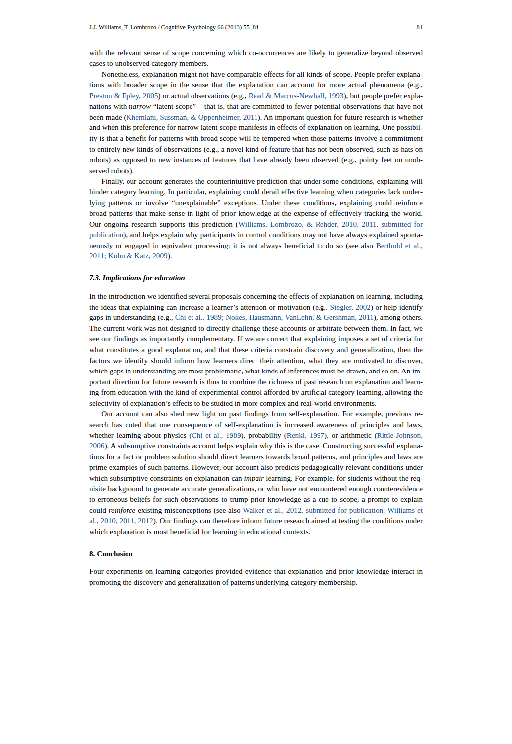J.J. Williams, T. Lombrozo / Cognitive Psychology 66 (2013) 55–84 81
with the relevant sense of scope concerning which co-occurrences are likely to generalize beyond observed cases to unobserved category members.
Nonetheless, explanation might not have comparable effects for all kinds of scope. People prefer explanations with broader scope in the sense that the explanation can account for more actual phenomena (e.g., Preston & Epley, 2005) or actual observations (e.g., Read & Marcus-Newhall, 1993), but people prefer explanations with narrow “latent scope” – that is, that are committed to fewer potential observations that have not been made (Khemlani, Sussman, & Oppenheimer, 2011). An important question for future research is whether and when this preference for narrow latent scope manifests in effects of explanation on learning. One possibility is that a benefit for patterns with broad scope will be tempered when those patterns involve a commitment to entirely new kinds of observations (e.g., a novel kind of feature that has not been observed, such as hats on robots) as opposed to new instances of features that have already been observed (e.g., pointy feet on unobserved robots).
Finally, our account generates the counterintuitive prediction that under some conditions, explaining will hinder category learning. In particular, explaining could derail effective learning when categories lack underlying patterns or involve “unexplainable” exceptions. Under these conditions, explaining could reinforce broad patterns that make sense in light of prior knowledge at the expense of effectively tracking the world. Our ongoing research supports this prediction (Williams, Lombrozo, & Rehder, 2010, 2011, submitted for publication), and helps explain why participants in control conditions may not have always explained spontaneously or engaged in equivalent processing: it is not always beneficial to do so (see also Berthold et al., 2011; Kuhn & Katz, 2009).
7.3. Implications for education
In the introduction we identified several proposals concerning the effects of explanation on learning, including the ideas that explaining can increase a learner’s attention or motivation (e.g., Siegler, 2002) or help identify gaps in understanding (e.g., Chi et al., 1989; Nokes, Hausmann, VanLehn, & Gershman, 2011), among others. The current work was not designed to directly challenge these accounts or arbitrate between them. In fact, we see our findings as importantly complementary. If we are correct that explaining imposes a set of criteria for what constitutes a good explanation, and that these criteria constrain discovery and generalization, then the factors we identify should inform how learners direct their attention, what they are motivated to discover, which gaps in understanding are most problematic, what kinds of inferences must be drawn, and so on. An important direction for future research is thus to combine the richness of past research on explanation and learning from education with the kind of experimental control afforded by artificial category learning, allowing the selectivity of explanation’s effects to be studied in more complex and real-world environments.
Our account can also shed new light on past findings from self-explanation. For example, previous research has noted that one consequence of self-explanation is increased awareness of principles and laws, whether learning about physics (Chi et al., 1989), probability (Renkl, 1997), or arithmetic (Rittle-Johnson, 2006). A subsumptive constraints account helps explain why this is the case: Constructing successful explanations for a fact or problem solution should direct learners towards broad patterns, and principles and laws are prime examples of such patterns. However, our account also predicts pedagogically relevant conditions under which subsumptive constraints on explanation can impair learning. For example, for students without the requisite background to generate accurate generalizations, or who have not encountered enough counterevidence to erroneous beliefs for such observations to trump prior knowledge as a cue to scope, a prompt to explain could reinforce existing misconceptions (see also Walker et al., 2012, submitted for publication; Williams et al., 2010, 2011, 2012). Our findings can therefore inform future research aimed at testing the conditions under which explanation is most beneficial for learning in educational contexts.
8. Conclusion
Four experiments on learning categories provided evidence that explanation and prior knowledge interact in promoting the discovery and generalization of patterns underlying category membership.